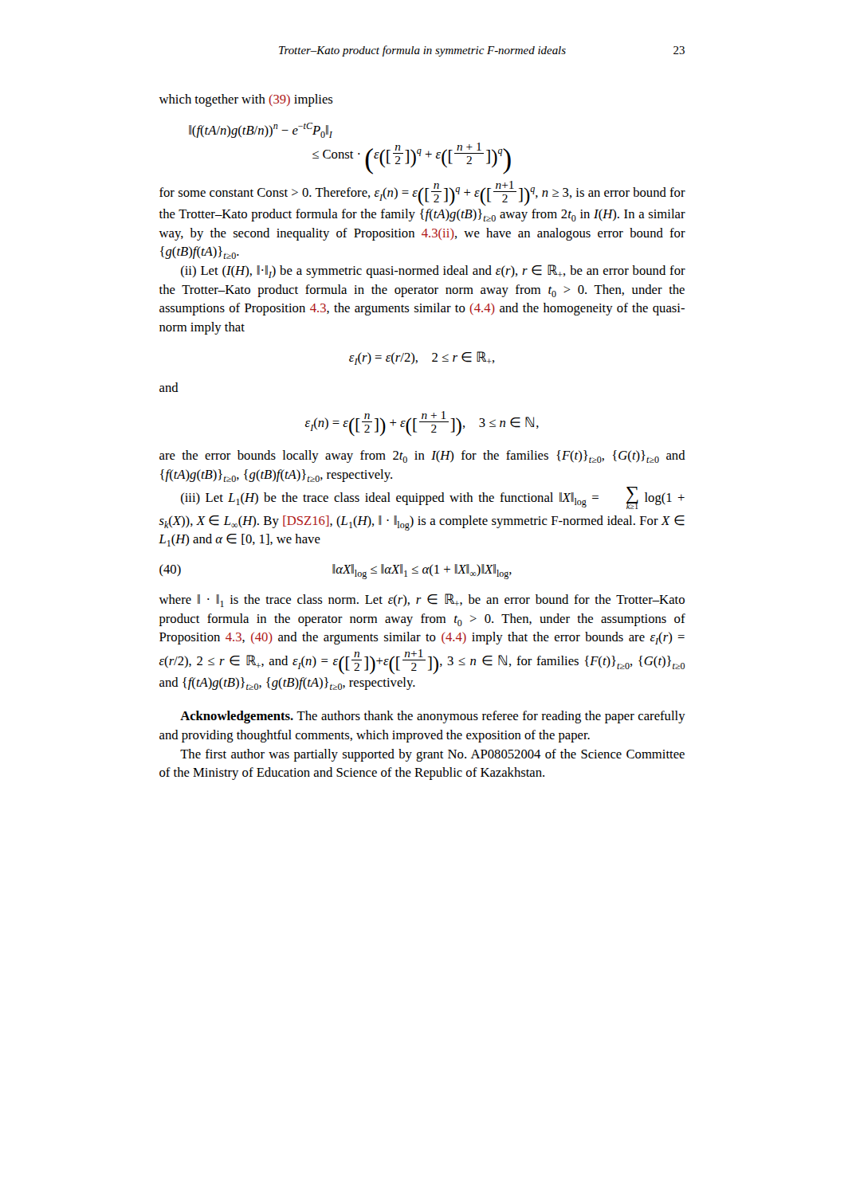Trotter–Kato product formula in symmetric F-normed ideals 23
which together with (39) implies
‖(f(tA/n)g(tB/n))n − e−tCP0‖I
≤ Const · (ε([n 2])q + ε([n + 12])q)
for some constant Const > 0. Therefore, εI(n) = ε([n 2])q + ε([n+12])q, n ≥ 3, is an error bound for the Trotter–Kato product formula for the family {f(tA)g(tB)}t≥0 away from 2t0 in I(H). In a similar way, by the second inequality of Proposition 4.3(ii), we have an analogous error bound for {g(tB)f(tA)}t≥0.
(ii) Let (I(H), ‖·‖I) be a symmetric quasi-normed ideal and ε(r), r ∈ ℝ+, be an error bound for the Trotter–Kato product formula in the operator norm away from t0 > 0. Then, under the assumptions of Proposition 4.3, the arguments similar to (4.4) and the homogeneity of the quasi-norm imply that
εI(r) = ε(r/2), 2 ≤ r ∈ ℝ+,
and
εI(n) = ε([n 2]) + ε([n + 12]), 3 ≤ n ∈ ℕ,
are the error bounds locally away from 2t0 in I(H) for the families {F(t)}t≥0, {G(t)}t≥0 and {f(tA)g(tB)}t≥0, {g(tB)f(tA)}t≥0, respectively.
(iii) Let L1(H) be the trace class ideal equipped with the functional ‖X‖log = ∑k≥1 log(1 + sk(X)), X ∈ L∞(H). By [DSZ16], (L1(H), ‖ · ‖log) is a complete symmetric F-normed ideal. For X ∈ L1(H) and α ∈ [0, 1], we have
(40) ‖αX‖log ≤ ‖αX‖1 ≤ α(1 + ‖X‖∞)‖X‖log,
where ‖ · ‖1 is the trace class norm. Let ε(r), r ∈ ℝ+, be an error bound for the Trotter–Kato product formula in the operator norm away from t0 > 0. Then, under the assumptions of Proposition 4.3, (40) and the arguments similar to (4.4) imply that the error bounds are εI(r) = ε(r/2), 2 ≤ r ∈ ℝ+, and εI(n) = ε([n 2])+ε([n+12]), 3 ≤ n ∈ ℕ, for families {F(t)}t≥0, {G(t)}t≥0 and {f(tA)g(tB)}t≥0, {g(tB)f(tA)}t≥0, respectively.
Acknowledgements. The authors thank the anonymous referee for reading the paper carefully and providing thoughtful comments, which improved the exposition of the paper.
The first author was partially supported by grant No. AP08052004 of the Science Committee of the Ministry of Education and Science of the Republic of Kazakhstan.